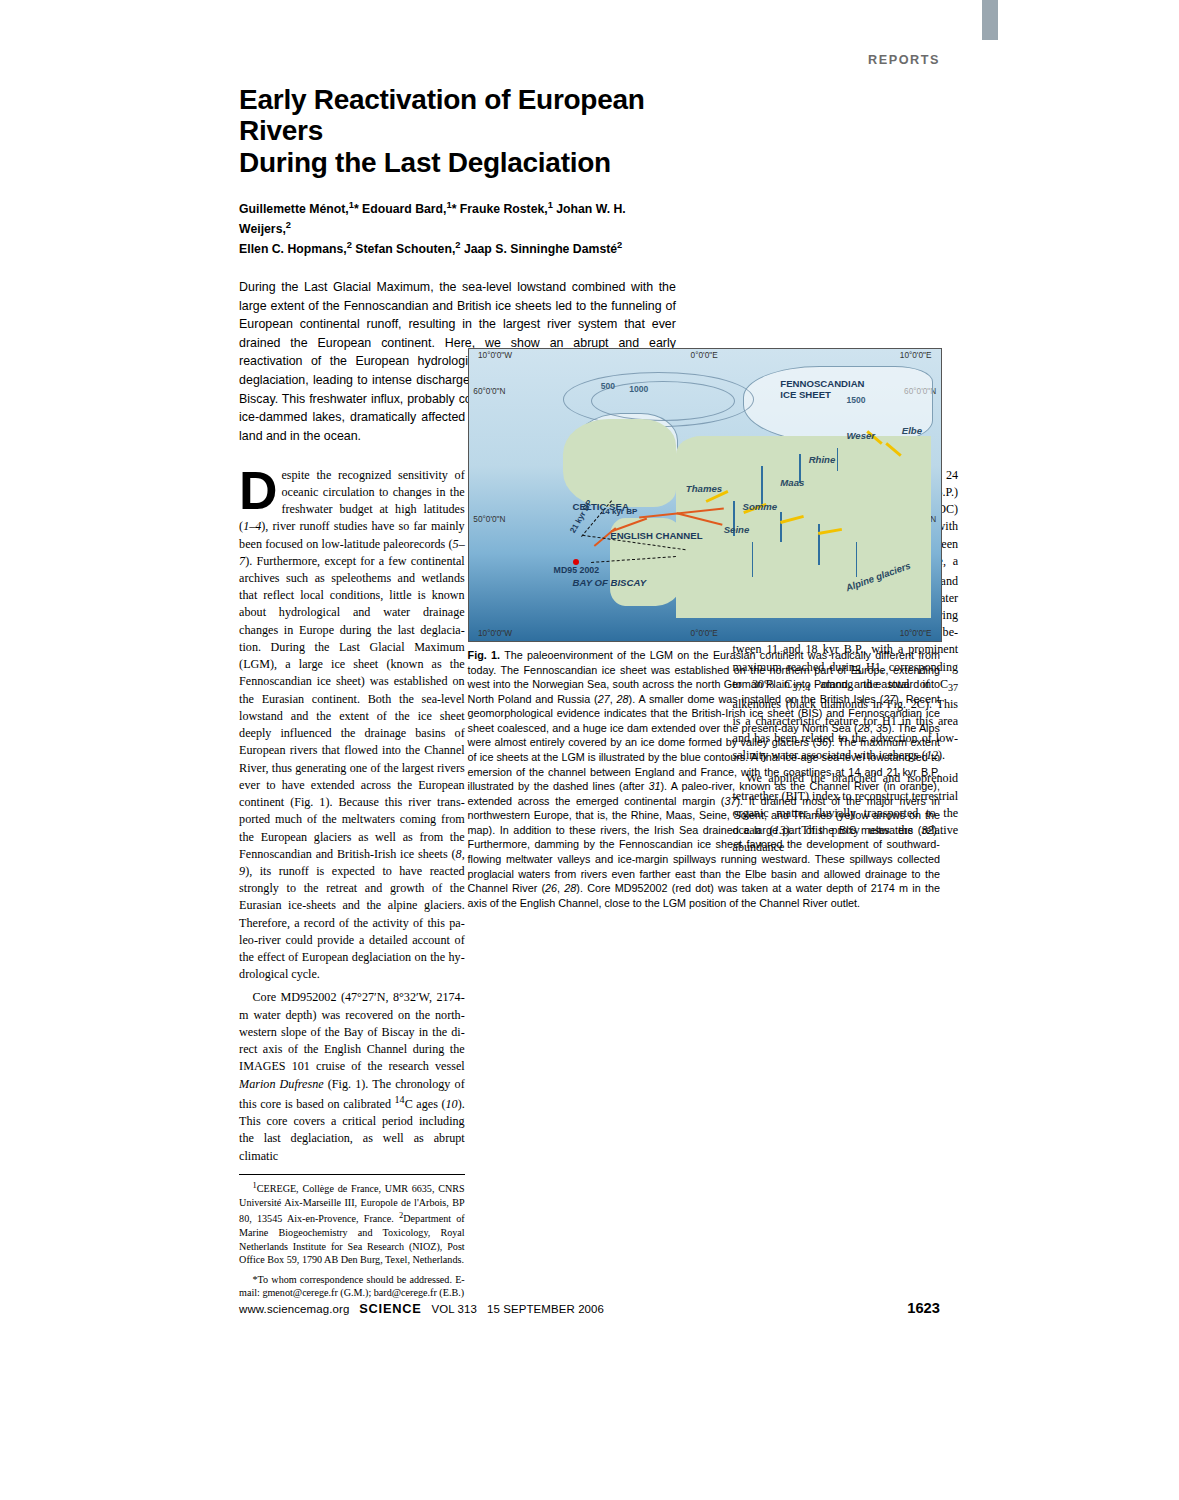REPORTS
Early Reactivation of European Rivers
During the Last Deglaciation
Guillemette Ménot,1* Edouard Bard,1* Frauke Rostek,1 Johan W. H. Weijers,2
Ellen C. Hopmans,2 Stefan Schouten,2 Jaap S. Sinninghe Damsté2
During the Last Glacial Maximum, the sea-level lowstand combined with the large extent of the Fennoscandian and British ice sheets led to the funneling of European continental runoff, resulting in the largest river system that ever drained the European continent. Here, we show an abrupt and early reactivation of the European hydrological cycle at the onset of the last deglaciation, leading to intense discharge of the Channel River into the Bay of Biscay. This freshwater influx, probably combined with inputs from proglacial or ice-dammed lakes, dramatically affected the hydrology of the region, both on land and in the ocean.
Despite the recognized sensitivity of oceanic circulation to changes in the freshwater budget at high latitudes (1–4), river runoff studies have so far mainly been focused on low-latitude paleorecords (5–7). Furthermore, except for a few continental archives such as speleothems and wetlands that reflect local conditions, little is known about hydrological and water drainage changes in Europe during the last deglaciation. During the Last Glacial Maximum (LGM), a large ice sheet (known as the Fennoscandian ice sheet) was established on the Eurasian continent. Both the sea-level lowstand and the extent of the ice sheet deeply influenced the drainage basins of European rivers that flowed into the Channel River, thus generating one of the largest rivers ever to have extended across the European continent (Fig. 1). Because this river transported much of the meltwaters coming from the European glaciers as well as from the Fennoscandian and British-Irish ice sheets (8, 9), its runoff is expected to have reacted strongly to the retreat and growth of the Eurasian ice-sheets and the alpine glaciers. Therefore, a record of the activity of this paleo-river could provide a detailed account of the effect of European deglaciation on the hydrological cycle.
Core MD952002 (47°27′N, 8°32′W, 2174-m water depth) was recovered on the northwestern slope of the Bay of Biscay in the direct axis of the English Channel during the IMAGES 101 cruise of the research vessel Marion Dufresne (Fig. 1). The chronology of this core is based on calibrated 14C ages (10). This core covers a critical period including the last deglaciation, as well as abrupt climatic
1CEREGE, Collège de France, UMR 6635, CNRS Université Aix-Marseille III, Europole de l'Arbois, BP 80, 13545 Aix-en-Provence, France. 2Department of Marine Biogeochemistry and Toxicology, Royal Netherlands Institute for Sea Research (NIOZ), Post Office Box 59, 1790 AB Den Burg, Texel, Netherlands.
*To whom correspondence should be addressed. E-mail: gmenot@cerege.fr (G.M.); bard@cerege.fr (E.B.)
changes such as Heinrich events 1 and 2 (H1 and H2), which are clearly identified by two discrete peaks in the abundance of lithic grains
and the magnetic susceptibility at 16 and 24 thousand years before the present (kyr B.P.) (Fig. 2B) (11). Total organic carbon (TOC) content varies between 0.2 and 1.2%, with minima during both H1 and H2 events (green circles in Fig. 2C). The C37:4 alkenone, a biomarker derived from haptophyte algae and thought to be a proxy for low-salinity water associated with icebergs (12), is absent during the Holocene but exhibits high values between 11 and 18 kyr B.P., with a prominent maximum reached during H1, corresponding to 30% C37:4 among the total of C37 alkenones (black diamonds in Fig. 2C). This is a characteristic feature for H1 in this area and has been related to the advection of low-salinity water associated with icebergs (12).
We applied the branched and isoprenoid tetraether (BIT) index to reconstruct terrestrial organic matter fluvially transported to the ocean (13). This proxy uses the relative abundance
10°0'0"W
0°0'0"E
10°0'0"E
10°0'0"W
0°0'0"E
10°0'0"E
60°0'0"N
60°0'0"N
50°0'0"N
50°0'0"N
FENNOSCANDIAN
ICE SHEET
BRITISH
ICE SHEET
500
1000
1500
CELTIC SEA
ENGLISH CHANNEL
BAY OF BISCAY
Thames
Somme
Seine
Maas
Rhine
Weser
Elbe
Alpine glaciers
21 kyr BP
14 kyr BP
MD95 2002
Fig. 1. The paleoenvironment of the LGM on the Eurasian continent was radically different from today. The Fennoscandian ice sheet was established on the northern part of Europe, extending west into the Norwegian Sea, south across the north German Plain into Poland, and eastward into North Poland and Russia (27, 28). A smaller dome was installed on the British Isles (27). Recent geomorphological evidence indicates that the British-Irish ice sheet (BIS) and Fennoscandian ice sheet coalesced, and a huge ice dam extended over the present-day North Sea (28, 35). The Alps were almost entirely covered by an ice dome formed by valley glaciers (36). The maximum extent of ice sheets at the LGM is illustrated by the blue contours. A final ice-age sea-level lowstand led to emersion of the channel between England and France, with the coastlines at 14 and 21 kyr B.P. illustrated by the dashed lines (after 31). A paleo-river, known as the Channel River (in orange), extended across the emerged continental margin (37). It drained most of the major rivers in northwestern Europe, that is, the Rhine, Maas, Seine, Solent, and Thames (yellow arrows on the map). In addition to these rivers, the Irish Sea drained a large part of the BIS meltwaters (32). Furthermore, damming by the Fennoscandian ice sheet favored the development of southward-flowing meltwater valleys and ice-margin spillways running westward. These spillways collected proglacial waters from rivers even farther east than the Elbe basin and allowed drainage to the Channel River (26, 28). Core MD952002 (red dot) was taken at a water depth of 2174 m in the axis of the English Channel, close to the LGM position of the Channel River outlet.
www.sciencemag.org SCIENCE VOL 313 15 SEPTEMBER 2006
1623